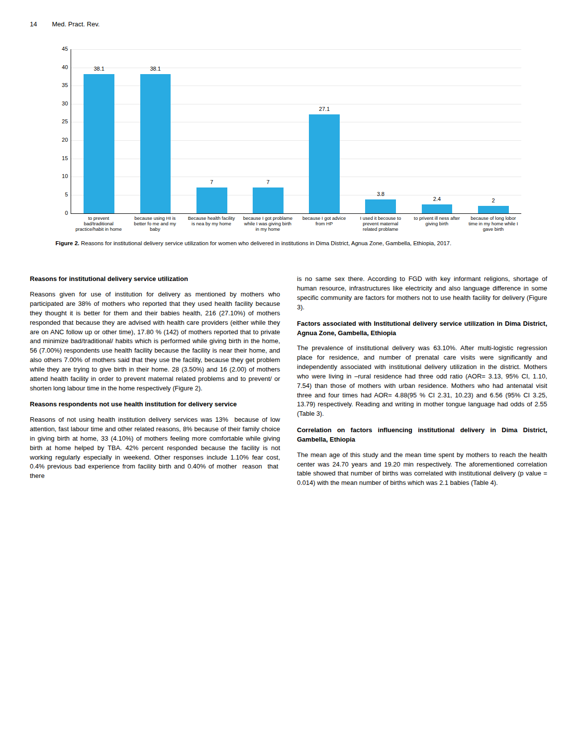14 Med. Pract. Rev.
45 40 35 30 25 20 15 10 5 0
38.1
38.1
7
7
27.1
3.8
2.4
2
to prevent bad/traditional practice/habit in home
because using HI is better fo me and my baby
Because health facility is nea by my home
because I got problame while I was giving birth in my home
because I got advice from HP
I used it becouse to prevent maternal related problame
to privent ill ness after giving birth
because of long lobor time in my home while I gave birth
Figure 2. Reasons for institutional delivery service utilization for women who delivered in institutions in Dima District, Agnua Zone, Gambella, Ethiopia, 2017.
Reasons for institutional delivery service utilization
Reasons given for use of institution for delivery as mentioned by mothers who participated are 38% of mothers who reported that they used health facility because they thought it is better for them and their babies health, 216 (27.10%) of mothers responded that because they are advised with health care providers (either while they are on ANC follow up or other time), 17.80 % (142) of mothers reported that to private and minimize bad/traditional/ habits which is performed while giving birth in the home, 56 (7.00%) respondents use health facility because the facility is near their home, and also others 7.00% of mothers said that they use the facility, because they get problem while they are trying to give birth in their home. 28 (3.50%) and 16 (2.00) of mothers attend health facility in order to prevent maternal related problems and to prevent/ or shorten long labour time in the home respectively (Figure 2).
Reasons respondents not use health institution for delivery service
Reasons of not using health institution delivery services was 13% because of low attention, fast labour time and other related reasons, 8% because of their family choice in giving birth at home, 33 (4.10%) of mothers feeling more comfortable while giving birth at home helped by TBA. 42% percent responded because the facility is not working regularly especially in weekend. Other responses include 1.10% fear cost, 0.4% previous bad experience from facility birth and 0.40% of mother reason that there
is no same sex there. According to FGD with key informant religions, shortage of human resource, infrastructures like electricity and also language difference in some specific community are factors for mothers not to use health facility for delivery (Figure 3).
Factors associated with Institutional delivery service utilization in Dima District, Agnua Zone, Gambella, Ethiopia
The prevalence of institutional delivery was 63.10%. After multi-logistic regression place for residence, and number of prenatal care visits were significantly and independently associated with institutional delivery utilization in the district. Mothers who were living in –rural residence had three odd ratio (AOR= 3.13, 95% CI, 1.10, 7.54) than those of mothers with urban residence. Mothers who had antenatal visit three and four times had AOR= 4.88(95 % CI 2.31, 10.23) and 6.56 (95% CI 3.25, 13.79) respectively. Reading and writing in mother tongue language had odds of 2.55 (Table 3).
Correlation on factors influencing institutional delivery in Dima District, Gambella, Ethiopia
The mean age of this study and the mean time spent by mothers to reach the health center was 24.70 years and 19.20 min respectively. The aforementioned correlation table showed that number of births was correlated with institutional delivery (p value = 0.014) with the mean number of births which was 2.1 babies (Table 4).